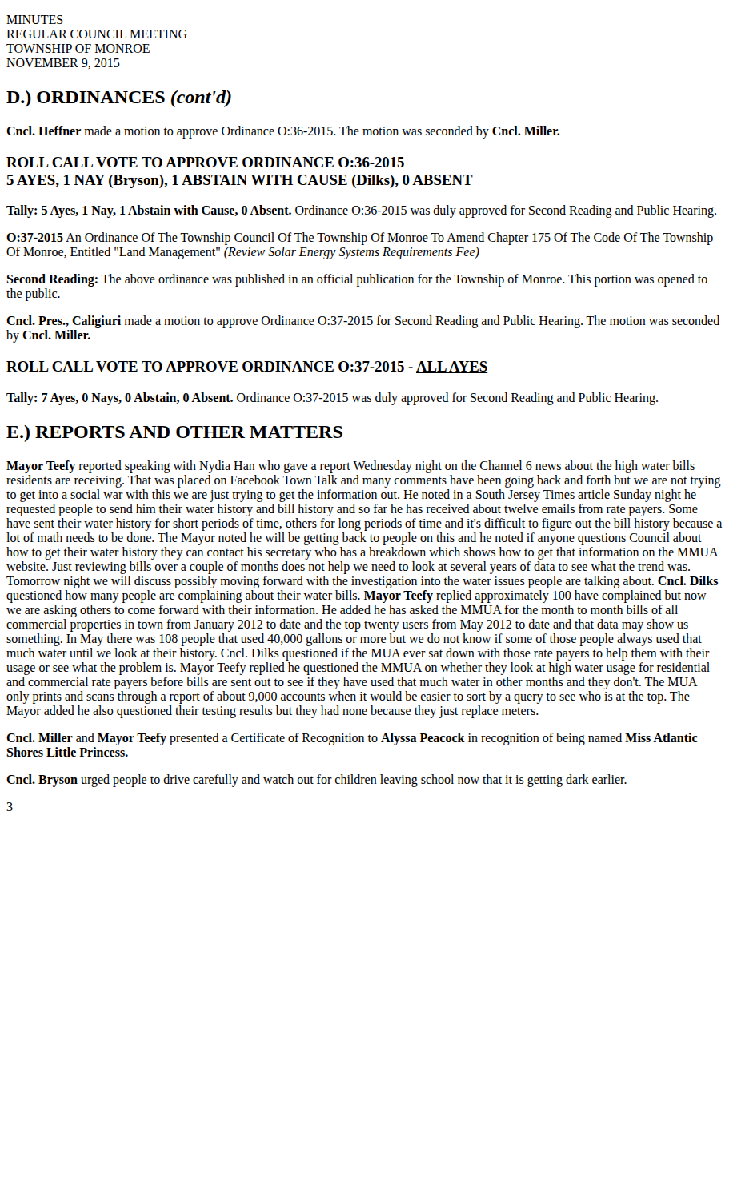MINUTES
REGULAR COUNCIL MEETING
TOWNSHIP OF MONROE
NOVEMBER 9, 2015
D.) ORDINANCES (cont'd)
Cncl. Heffner made a motion to approve Ordinance O:36-2015. The motion was seconded by Cncl. Miller.
ROLL CALL VOTE TO APPROVE ORDINANCE O:36-2015
5 AYES, 1 NAY (Bryson), 1 ABSTAIN WITH CAUSE (Dilks), 0 ABSENT
Tally: 5 Ayes, 1 Nay, 1 Abstain with Cause, 0 Absent. Ordinance O:36-2015 was duly approved for Second Reading and Public Hearing.
O:37-2015 An Ordinance Of The Township Council Of The Township Of Monroe To Amend Chapter 175 Of The Code Of The Township Of Monroe, Entitled "Land Management" (Review Solar Energy Systems Requirements Fee)
Second Reading: The above ordinance was published in an official publication for the Township of Monroe. This portion was opened to the public.
Cncl. Pres., Caligiuri made a motion to approve Ordinance O:37-2015 for Second Reading and Public Hearing. The motion was seconded by Cncl. Miller.
ROLL CALL VOTE TO APPROVE ORDINANCE O:37-2015 - ALL AYES
Tally: 7 Ayes, 0 Nays, 0 Abstain, 0 Absent. Ordinance O:37-2015 was duly approved for Second Reading and Public Hearing.
E.) REPORTS AND OTHER MATTERS
Mayor Teefy reported speaking with Nydia Han who gave a report Wednesday night on the Channel 6 news about the high water bills residents are receiving. That was placed on Facebook Town Talk and many comments have been going back and forth but we are not trying to get into a social war with this we are just trying to get the information out. He noted in a South Jersey Times article Sunday night he requested people to send him their water history and bill history and so far he has received about twelve emails from rate payers. Some have sent their water history for short periods of time, others for long periods of time and it's difficult to figure out the bill history because a lot of math needs to be done. The Mayor noted he will be getting back to people on this and he noted if anyone questions Council about how to get their water history they can contact his secretary who has a breakdown which shows how to get that information on the MMUA website. Just reviewing bills over a couple of months does not help we need to look at several years of data to see what the trend was. Tomorrow night we will discuss possibly moving forward with the investigation into the water issues people are talking about. Cncl. Dilks questioned how many people are complaining about their water bills. Mayor Teefy replied approximately 100 have complained but now we are asking others to come forward with their information. He added he has asked the MMUA for the month to month bills of all commercial properties in town from January 2012 to date and the top twenty users from May 2012 to date and that data may show us something. In May there was 108 people that used 40,000 gallons or more but we do not know if some of those people always used that much water until we look at their history. Cncl. Dilks questioned if the MUA ever sat down with those rate payers to help them with their usage or see what the problem is. Mayor Teefy replied he questioned the MMUA on whether they look at high water usage for residential and commercial rate payers before bills are sent out to see if they have used that much water in other months and they don't. The MUA only prints and scans through a report of about 9,000 accounts when it would be easier to sort by a query to see who is at the top. The Mayor added he also questioned their testing results but they had none because they just replace meters.
Cncl. Miller and Mayor Teefy presented a Certificate of Recognition to Alyssa Peacock in recognition of being named Miss Atlantic Shores Little Princess.
Cncl. Bryson urged people to drive carefully and watch out for children leaving school now that it is getting dark earlier.
3